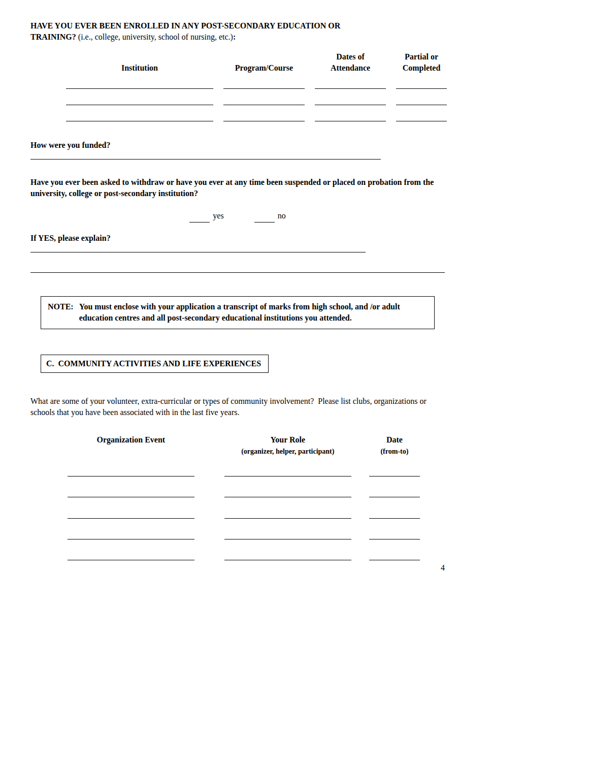HAVE YOU EVER BEEN ENROLLED IN ANY POST-SECONDARY EDUCATION OR
TRAINING? (i.e., college, university, school of nursing, etc.):
| Institution | Program/Course | Dates of Attendance | Partial or Completed |
| --- | --- | --- | --- |
How were you funded?
Have you ever been asked to withdraw or have you ever at any time been suspended or placed on probation from the university, college or post-secondary institution?
yes no
If YES, please explain?
| NOTE: | You must enclose with your application a transcript of marks from high school, and /or adult education centres and all post-secondary educational institutions you attended. |
C. COMMUNITY ACTIVITIES AND LIFE EXPERIENCES
What are some of your volunteer, extra-curricular or types of community involvement? Please list clubs, organizations or schools that you have been associated with in the last five years.
| Organization Event | Your Role (organizer, helper, participant) | Date (from-to) |
| --- | --- | --- |
4